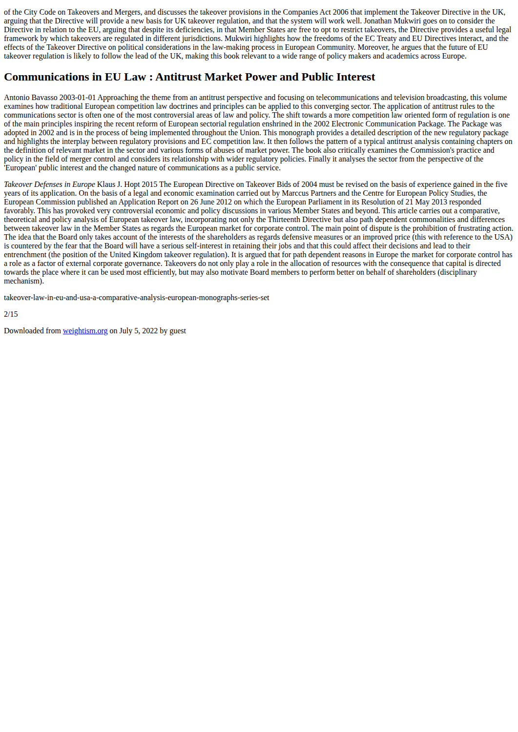of the City Code on Takeovers and Mergers, and discusses the takeover provisions in the Companies Act 2006 that implement the Takeover Directive in the UK, arguing that the Directive will provide a new basis for UK takeover regulation, and that the system will work well. Jonathan Mukwiri goes on to consider the Directive in relation to the EU, arguing that despite its deficiencies, in that Member States are free to opt to restrict takeovers, the Directive provides a useful legal framework by which takeovers are regulated in different jurisdictions. Mukwiri highlights how the freedoms of the EC Treaty and EU Directives interact, and the effects of the Takeover Directive on political considerations in the law-making process in European Community. Moreover, he argues that the future of EU takeover regulation is likely to follow the lead of the UK, making this book relevant to a wide range of policy makers and academics across Europe.
Communications in EU Law : Antitrust Market Power and Public Interest
Antonio Bavasso 2003-01-01 Approaching the theme from an antitrust perspective and focusing on telecommunications and television broadcasting, this volume examines how traditional European competition law doctrines and principles can be applied to this converging sector. The application of antitrust rules to the communications sector is often one of the most controversial areas of law and policy. The shift towards a more competition law oriented form of regulation is one of the main principles inspiring the recent reform of European sectorial regulation enshrined in the 2002 Electronic Communication Package. The Package was adopted in 2002 and is in the process of being implemented throughout the Union. This monograph provides a detailed description of the new regulatory package and highlights the interplay between regulatory provisions and EC competition law. It then follows the pattern of a typical antitrust analysis containing chapters on the definition of relevant market in the sector and various forms of abuses of market power. The book also critically examines the Commission's practice and policy in the field of merger control and considers its relationship with wider regulatory policies. Finally it analyses the sector from the perspective of the 'European' public interest and the changed nature of communications as a public service.
Takeover Defenses in Europe Klaus J. Hopt 2015 The European Directive on Takeover Bids of 2004 must be revised on the basis of experience gained in the five years of its application. On the basis of a legal and economic examination carried out by Marccus Partners and the Centre for European Policy Studies, the European Commission published an Application Report on 26 June 2012 on which the European Parliament in its Resolution of 21 May 2013 responded favorably. This has provoked very controversial economic and policy discussions in various Member States and beyond. This article carries out a comparative, theoretical and policy analysis of European takeover law, incorporating not only the Thirteenth Directive but also path dependent commonalities and differences between takeover law in the Member States as regards the European market for corporate control. The main point of dispute is the prohibition of frustrating action. The idea that the Board only takes account of the interests of the shareholders as regards defensive measures or an improved price (this with reference to the USA) is countered by the fear that the Board will have a serious self-interest in retaining their jobs and that this could affect their decisions and lead to their entrenchment (the position of the United Kingdom takeover regulation). It is argued that for path dependent reasons in Europe the market for corporate control has a role as a factor of external corporate governance. Takeovers do not only play a role in the allocation of resources with the consequence that capital is directed towards the place where it can be used most efficiently, but may also motivate Board members to perform better on behalf of shareholders (disciplinary mechanism).
takeover-law-in-eu-and-usa-a-comparative-analysis-european-monographs-series-set
2/15
Downloaded from weightism.org on July 5, 2022 by guest